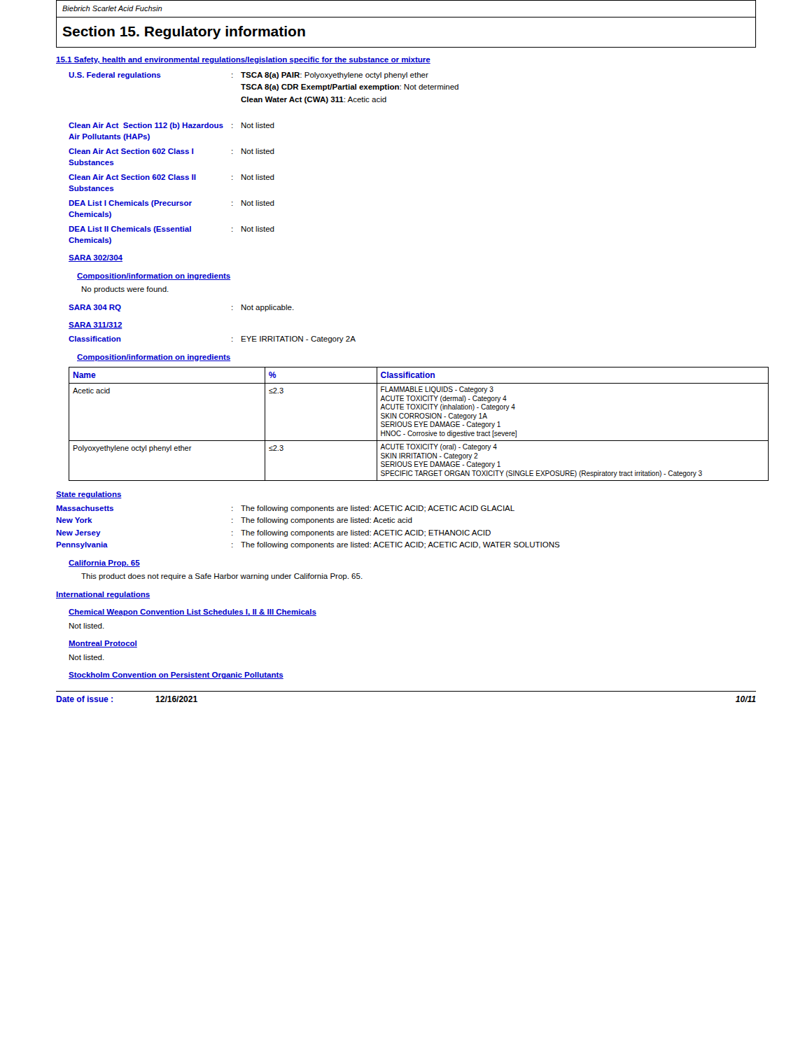Biebrich Scarlet Acid Fuchsin
Section 15. Regulatory information
15.1 Safety, health and environmental regulations/legislation specific for the substance or mixture
U.S. Federal regulations
:
TSCA 8(a) PAIR: Polyoxyethylene octyl phenyl ether
TSCA 8(a) CDR Exempt/Partial exemption: Not determined
Clean Water Act (CWA) 311: Acetic acid
Clean Air Act Section 112 (b) Hazardous Air Pollutants (HAPs)
:
Not listed
Clean Air Act Section 602 Class I Substances
:
Not listed
Clean Air Act Section 602 Class II Substances
:
Not listed
DEA List I Chemicals (Precursor Chemicals)
:
Not listed
DEA List II Chemicals (Essential Chemicals)
:
Not listed
SARA 302/304
Composition/information on ingredients
No products were found.
SARA 304 RQ
:
Not applicable.
SARA 311/312
Classification
:
EYE IRRITATION - Category 2A
Composition/information on ingredients
| Name | % | Classification |
| --- | --- | --- |
| Acetic acid | ≤2.3 | FLAMMABLE LIQUIDS - Category 3 ACUTE TOXICITY (dermal) - Category 4 ACUTE TOXICITY (inhalation) - Category 4 SKIN CORROSION - Category 1A SERIOUS EYE DAMAGE - Category 1 HNOC - Corrosive to digestive tract [severe] |
| Polyoxyethylene octyl phenyl ether | ≤2.3 | ACUTE TOXICITY (oral) - Category 4 SKIN IRRITATION - Category 2 SERIOUS EYE DAMAGE - Category 1 SPECIFIC TARGET ORGAN TOXICITY (SINGLE EXPOSURE) (Respiratory tract irritation) - Category 3 |
State regulations
Massachusetts
:
The following components are listed: ACETIC ACID; ACETIC ACID GLACIAL
New York
:
The following components are listed: Acetic acid
New Jersey
:
The following components are listed: ACETIC ACID; ETHANOIC ACID
Pennsylvania
:
The following components are listed: ACETIC ACID; ACETIC ACID, WATER SOLUTIONS
California Prop. 65
This product does not require a Safe Harbor warning under California Prop. 65.
International regulations
Chemical Weapon Convention List Schedules I, II & III Chemicals
Not listed.
Montreal Protocol
Not listed.
Stockholm Convention on Persistent Organic Pollutants
Date of issue : 12/16/2021
10/11